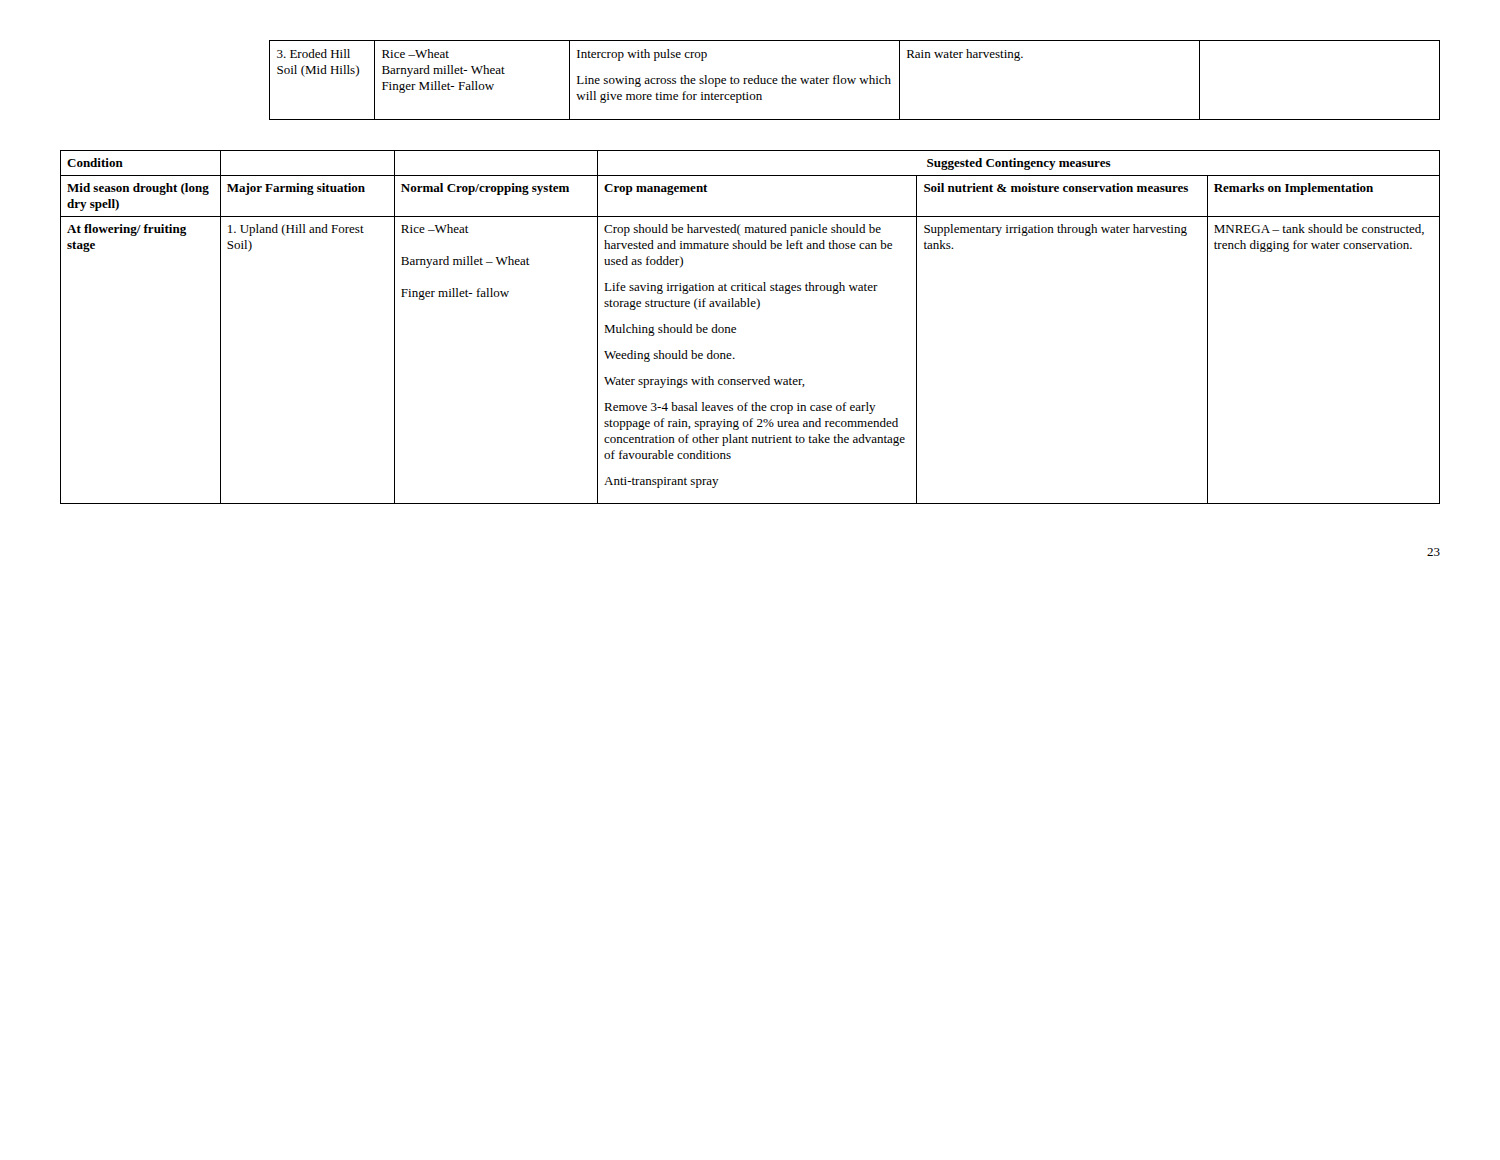| | 3. Eroded Hill Soil (Mid Hills) | Rice –Wheat Barnyard millet- Wheat Finger Millet- Fallow | Intercrop with pulse crop Line sowing across the slope to reduce the water flow which will give more time for interception | Rain water harvesting. | |
| Condition | | | Suggested Contingency measures |
| Mid season drought (long dry spell) | Major Farming situation | Normal Crop/cropping system | Crop management | Soil nutrient & moisture conservation measures | Remarks on Implementation |
| At flowering/ fruiting stage | 1. Upland (Hill and Forest Soil) | Rice –Wheat Barnyard millet – Wheat Finger millet- fallow | Crop should be harvested( matured panicle should be harvested and immature should be left and those can be used as fodder) Life saving irrigation at critical stages through water storage structure (if available) Mulching should be done Weeding should be done. Water sprayings with conserved water, Remove 3-4 basal leaves of the crop in case of early stoppage of rain, spraying of 2% urea and recommended concentration of other plant nutrient to take the advantage of favourable conditions Anti-transpirant spray | Supplementary irrigation through water harvesting tanks. | MNREGA – tank should be constructed, trench digging for water conservation. |
23